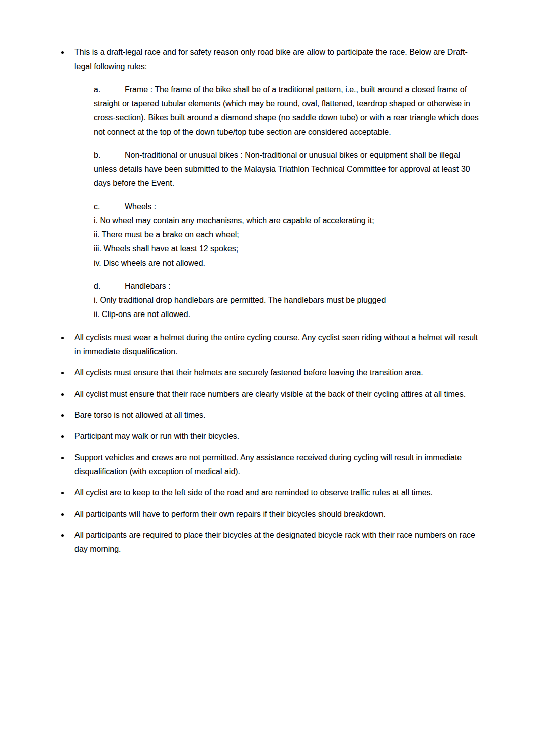This is a draft-legal race and for safety reason only road bike are allow to participate the race. Below are Draft-legal following rules:
a. Frame : The frame of the bike shall be of a traditional pattern, i.e., built around a closed frame of straight or tapered tubular elements (which may be round, oval, flattened, teardrop shaped or otherwise in cross-section). Bikes built around a diamond shape (no saddle down tube) or with a rear triangle which does not connect at the top of the down tube/top tube section are considered acceptable.
b. Non-traditional or unusual bikes : Non-traditional or unusual bikes or equipment shall be illegal unless details have been submitted to the Malaysia Triathlon Technical Committee for approval at least 30 days before the Event.
c. Wheels :
i. No wheel may contain any mechanisms, which are capable of accelerating it;
ii. There must be a brake on each wheel;
iii. Wheels shall have at least 12 spokes;
iv. Disc wheels are not allowed.
d. Handlebars :
i. Only traditional drop handlebars are permitted. The handlebars must be plugged
ii. Clip-ons are not allowed.
All cyclists must wear a helmet during the entire cycling course. Any cyclist seen riding without a helmet will result in immediate disqualification.
All cyclists must ensure that their helmets are securely fastened before leaving the transition area.
All cyclist must ensure that their race numbers are clearly visible at the back of their cycling attires at all times.
Bare torso is not allowed at all times.
Participant may walk or run with their bicycles.
Support vehicles and crews are not permitted. Any assistance received during cycling will result in immediate disqualification (with exception of medical aid).
All cyclist are to keep to the left side of the road and are reminded to observe traffic rules at all times.
All participants will have to perform their own repairs if their bicycles should breakdown.
All participants are required to place their bicycles at the designated bicycle rack with their race numbers on race day morning.